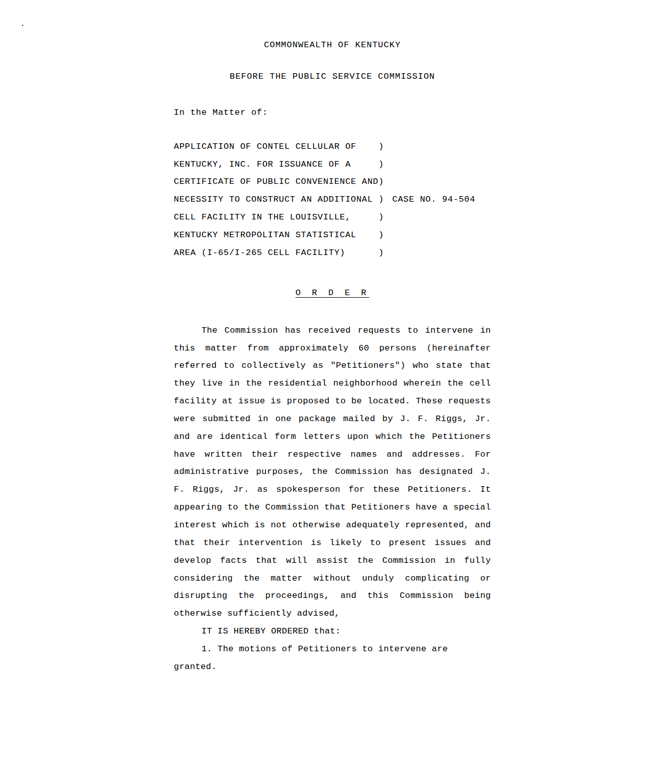.
COMMONWEALTH OF KENTUCKY
BEFORE THE PUBLIC SERVICE COMMISSION
In the Matter of:
| APPLICATION OF CONTEL CELLULAR OF | ) | |
| KENTUCKY, INC. FOR ISSUANCE OF A | ) | |
| CERTIFICATE OF PUBLIC CONVENIENCE AND | ) | |
| NECESSITY TO CONSTRUCT AN ADDITIONAL | ) | CASE NO. 94-504 |
| CELL FACILITY IN THE LOUISVILLE, | ) | |
| KENTUCKY METROPOLITAN STATISTICAL | ) | |
| AREA (I-65/I-265 CELL FACILITY) | ) | |
O R D E R
The Commission has received requests to intervene in this matter from approximately 60 persons (hereinafter referred to collectively as "Petitioners") who state that they live in the residential neighborhood wherein the cell facility at issue is proposed to be located. These requests were submitted in one package mailed by J. F. Riggs, Jr. and are identical form letters upon which the Petitioners have written their respective names and addresses. For administrative purposes, the Commission has designated J. F. Riggs, Jr. as spokesperson for these Petitioners. It appearing to the Commission that Petitioners have a special interest which is not otherwise adequately represented, and that their intervention is likely to present issues and develop facts that will assist the Commission in fully considering the matter without unduly complicating or disrupting the proceedings, and this Commission being otherwise sufficiently advised,
IT IS HEREBY ORDERED that:
1. The motions of Petitioners to intervene are granted.